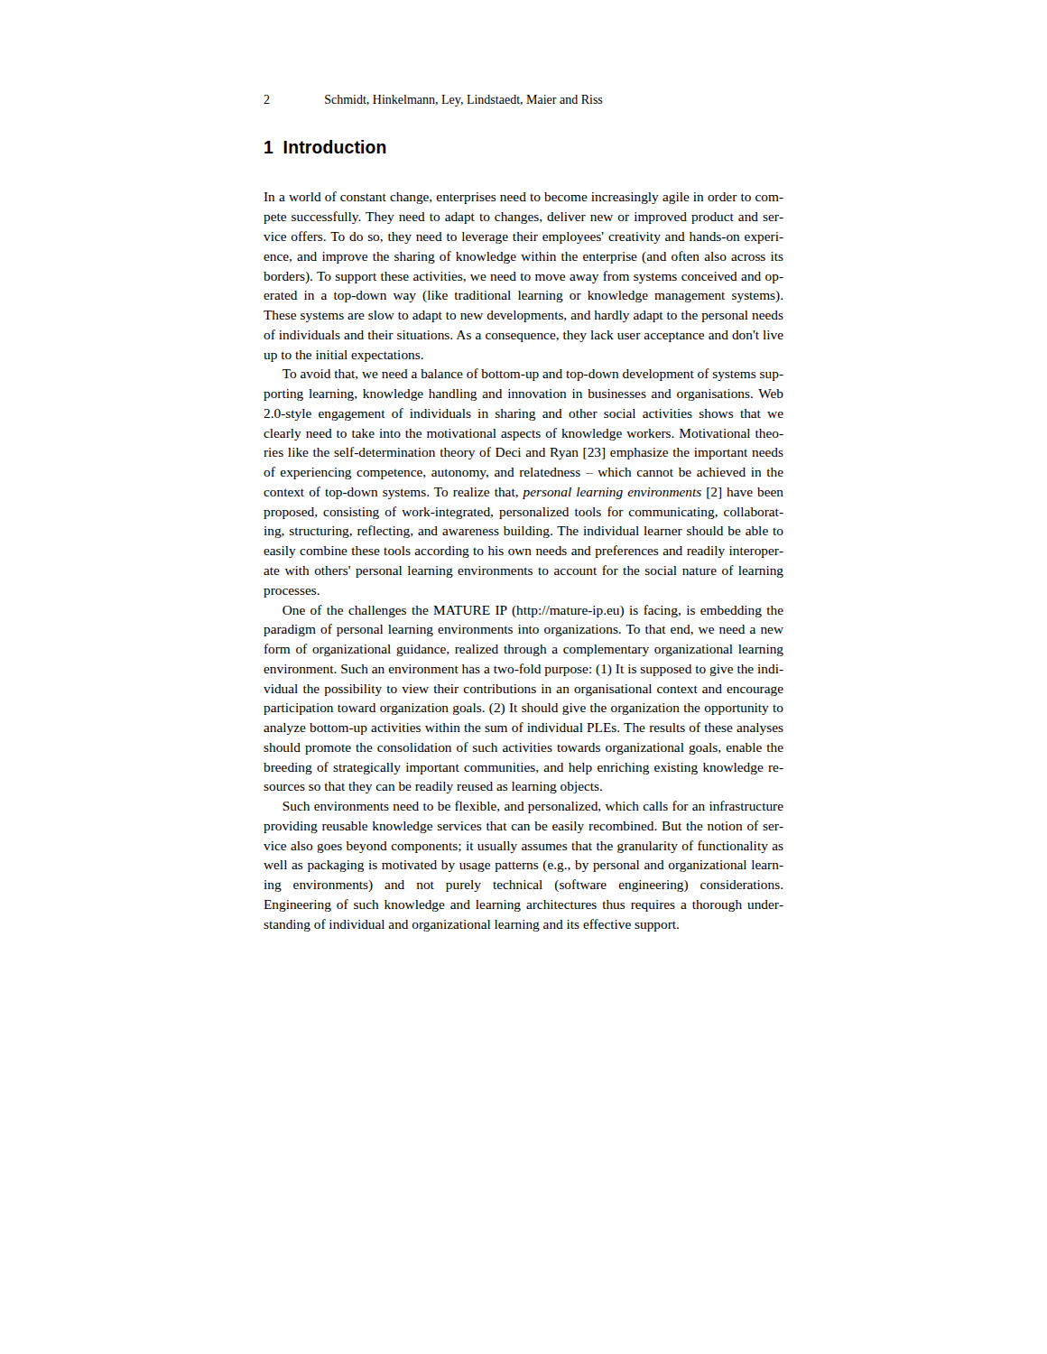2 Schmidt, Hinkelmann, Ley, Lindstaedt, Maier and Riss
1 Introduction
In a world of constant change, enterprises need to become increasingly agile in order to compete successfully. They need to adapt to changes, deliver new or improved product and service offers. To do so, they need to leverage their employees' creativity and hands-on experience, and improve the sharing of knowledge within the enterprise (and often also across its borders). To support these activities, we need to move away from systems conceived and operated in a top-down way (like traditional learning or knowledge management systems). These systems are slow to adapt to new developments, and hardly adapt to the personal needs of individuals and their situations. As a consequence, they lack user acceptance and don't live up to the initial expectations.
To avoid that, we need a balance of bottom-up and top-down development of systems supporting learning, knowledge handling and innovation in businesses and organisations. Web 2.0-style engagement of individuals in sharing and other social activities shows that we clearly need to take into the motivational aspects of knowledge workers. Motivational theories like the self-determination theory of Deci and Ryan [23] emphasize the important needs of experiencing competence, autonomy, and relatedness – which cannot be achieved in the context of top-down systems. To realize that, personal learning environments [2] have been proposed, consisting of work-integrated, personalized tools for communicating, collaborating, structuring, reflecting, and awareness building. The individual learner should be able to easily combine these tools according to his own needs and preferences and readily interoperate with others' personal learning environments to account for the social nature of learning processes.
One of the challenges the MATURE IP (http://mature-ip.eu) is facing, is embedding the paradigm of personal learning environments into organizations. To that end, we need a new form of organizational guidance, realized through a complementary organizational learning environment. Such an environment has a two-fold purpose: (1) It is supposed to give the individual the possibility to view their contributions in an organisational context and encourage participation toward organization goals. (2) It should give the organization the opportunity to analyze bottom-up activities within the sum of individual PLEs. The results of these analyses should promote the consolidation of such activities towards organizational goals, enable the breeding of strategically important communities, and help enriching existing knowledge resources so that they can be readily reused as learning objects.
Such environments need to be flexible, and personalized, which calls for an infrastructure providing reusable knowledge services that can be easily recombined. But the notion of service also goes beyond components; it usually assumes that the granularity of functionality as well as packaging is motivated by usage patterns (e.g., by personal and organizational learning environments) and not purely technical (software engineering) considerations. Engineering of such knowledge and learning architectures thus requires a thorough understanding of individual and organizational learning and its effective support.